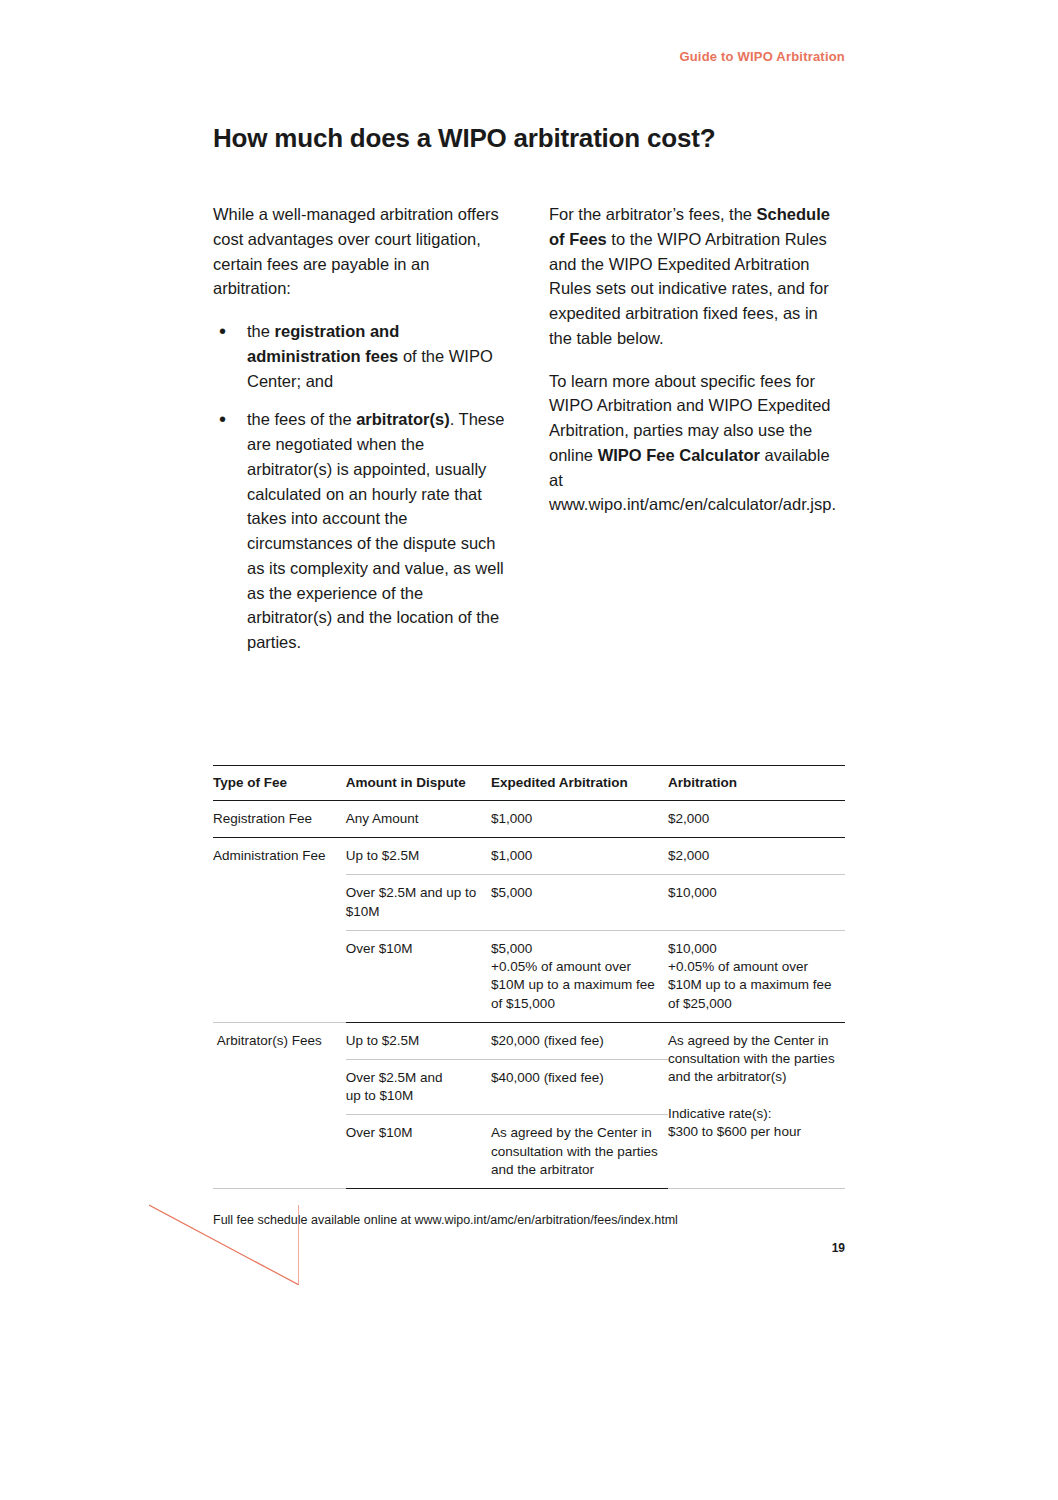Guide to WIPO Arbitration
How much does a WIPO arbitration cost?
While a well-managed arbitration offers cost advantages over court litigation, certain fees are payable in an arbitration:
the registration and administration fees of the WIPO Center; and
the fees of the arbitrator(s). These are negotiated when the arbitrator(s) is appointed, usually calculated on an hourly rate that takes into account the circumstances of the dispute such as its complexity and value, as well as the experience of the arbitrator(s) and the location of the parties.
For the arbitrator’s fees, the Schedule of Fees to the WIPO Arbitration Rules and the WIPO Expedited Arbitration Rules sets out indicative rates, and for expedited arbitration fixed fees, as in the table below.
To learn more about specific fees for WIPO Arbitration and WIPO Expedited Arbitration, parties may also use the online WIPO Fee Calculator available at www.wipo.int/amc/en/calculator/adr.jsp.
| Type of Fee | Amount in Dispute | Expedited Arbitration | Arbitration |
| --- | --- | --- | --- |
| Registration Fee | Any Amount | $1,000 | $2,000 |
| Administration Fee | Up to $2.5M | $1,000 | $2,000 |
| Over $2.5M and up to $10M | $5,000 | $10,000 |
| Over $10M | $5,000 +0.05% of amount over $10M up to a maximum fee of $15,000 | $10,000 +0.05% of amount over $10M up to a maximum fee of $25,000 |
| Arbitrator(s) Fees | Up to $2.5M | $20,000 (fixed fee) | As agreed by the Center in consultation with the parties and the arbitrator(s) Indicative rate(s): $300 to $600 per hour |
| Over $2.5M and up to $10M | $40,000 (fixed fee) |
| Over $10M | As agreed by the Center in consultation with the parties and the arbitrator |
Full fee schedule available online at www.wipo.int/amc/en/arbitration/fees/index.html
19